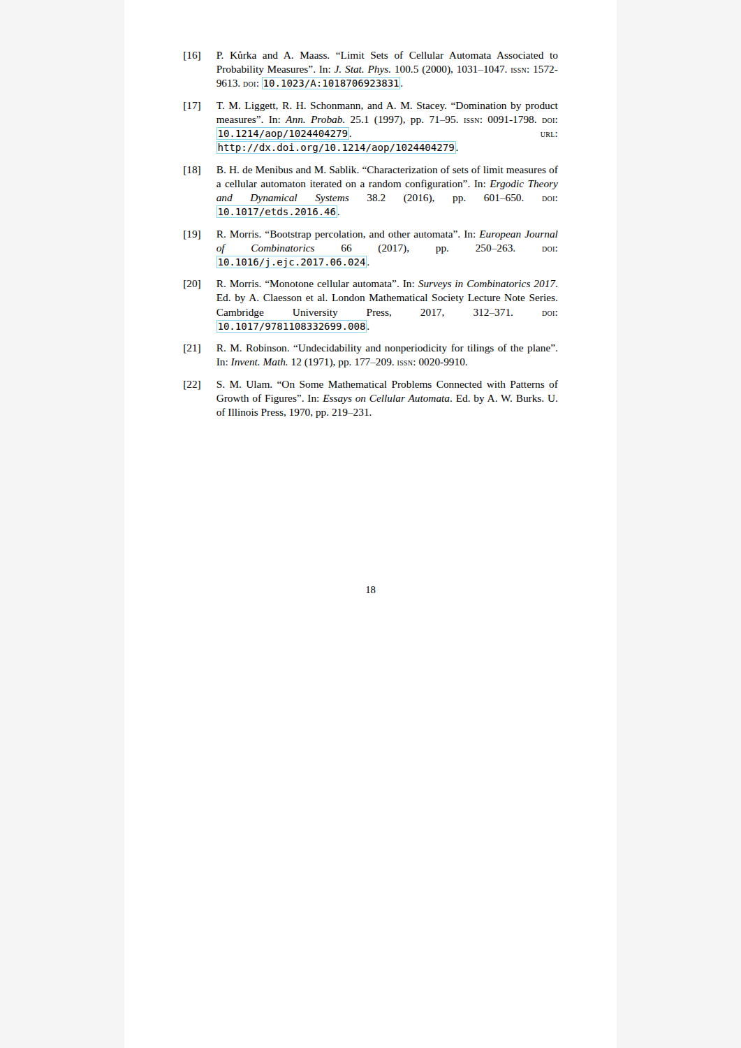[16] P. Kůrka and A. Maass. “Limit Sets of Cellular Automata Associated to Probability Measures”. In: J. Stat. Phys. 100.5 (2000), 1031–1047. issn: 1572-9613. doi: 10.1023/A:1018706923831.
[17] T. M. Liggett, R. H. Schonmann, and A. M. Stacey. “Domination by product measures”. In: Ann. Probab. 25.1 (1997), pp. 71–95. issn: 0091-1798. doi: 10.1214/aop/1024404279. url: http://dx.doi.org/10.1214/aop/1024404279.
[18] B. H. de Menibus and M. Sablik. “Characterization of sets of limit measures of a cellular automaton iterated on a random configuration”. In: Ergodic Theory and Dynamical Systems 38.2 (2016), pp. 601–650. doi: 10.1017/etds.2016.46.
[19] R. Morris. “Bootstrap percolation, and other automata”. In: European Journal of Combinatorics 66 (2017), pp. 250–263. doi: 10.1016/j.ejc.2017.06.024.
[20] R. Morris. “Monotone cellular automata”. In: Surveys in Combinatorics 2017. Ed. by A. Claesson et al. London Mathematical Society Lecture Note Series. Cambridge University Press, 2017, 312–371. doi: 10.1017/9781108332699.008.
[21] R. M. Robinson. “Undecidability and nonperiodicity for tilings of the plane”. In: Invent. Math. 12 (1971), pp. 177–209. issn: 0020-9910.
[22] S. M. Ulam. “On Some Mathematical Problems Connected with Patterns of Growth of Figures”. In: Essays on Cellular Automata. Ed. by A. W. Burks. U. of Illinois Press, 1970, pp. 219–231.
18